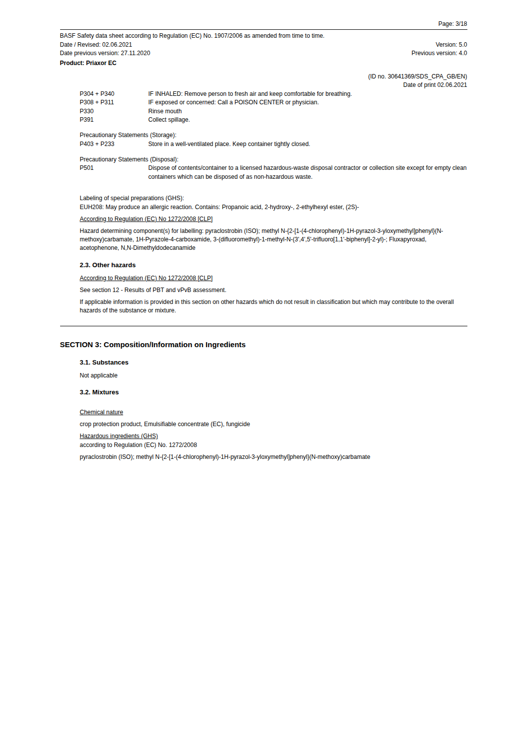Page: 3/18
BASF Safety data sheet according to Regulation (EC) No. 1907/2006 as amended from time to time.
Date / Revised: 02.06.2021 Version: 5.0
Date previous version: 27.11.2020 Previous version: 4.0
Product: Priaxor EC
(ID no. 30641369/SDS_CPA_GB/EN)
Date of print 02.06.2021
| P304 + P340 | IF INHALED: Remove person to fresh air and keep comfortable for breathing. |
| P308 + P311 | IF exposed or concerned: Call a POISON CENTER or physician. |
| P330 | Rinse mouth |
| P391 | Collect spillage. |
Precautionary Statements (Storage):
| P403 + P233 | Store in a well-ventilated place. Keep container tightly closed. |
Precautionary Statements (Disposal):
| P501 | Dispose of contents/container to a licensed hazardous-waste disposal contractor or collection site except for empty clean containers which can be disposed of as non-hazardous waste. |
Labeling of special preparations (GHS):
EUH208: May produce an allergic reaction. Contains: Propanoic acid, 2-hydroxy-, 2-ethylhexyl ester, (2S)-
According to Regulation (EC) No 1272/2008 [CLP]
Hazard determining component(s) for labelling: pyraclostrobin (ISO); methyl N-{2-[1-(4-chlorophenyl)-1H-pyrazol-3-yloxymethyl]phenyl}(N-methoxy)carbamate, 1H-Pyrazole-4-carboxamide, 3-(difluoromethyl)-1-methyl-N-(3',4',5'-trifluoro[1,1'-biphenyl]-2-yl)-; Fluxapyroxad, acetophenone, N,N-Dimethyldodecanamide
2.3. Other hazards
According to Regulation (EC) No 1272/2008 [CLP]
See section 12 - Results of PBT and vPvB assessment.
If applicable information is provided in this section on other hazards which do not result in classification but which may contribute to the overall hazards of the substance or mixture.
SECTION 3: Composition/Information on Ingredients
3.1. Substances
Not applicable
3.2. Mixtures
Chemical nature
crop protection product, Emulsifiable concentrate (EC), fungicide
Hazardous ingredients (GHS)
according to Regulation (EC) No. 1272/2008
pyraclostrobin (ISO); methyl N-{2-[1-(4-chlorophenyl)-1H-pyrazol-3-yloxymethyl]phenyl}(N-methoxy)carbamate